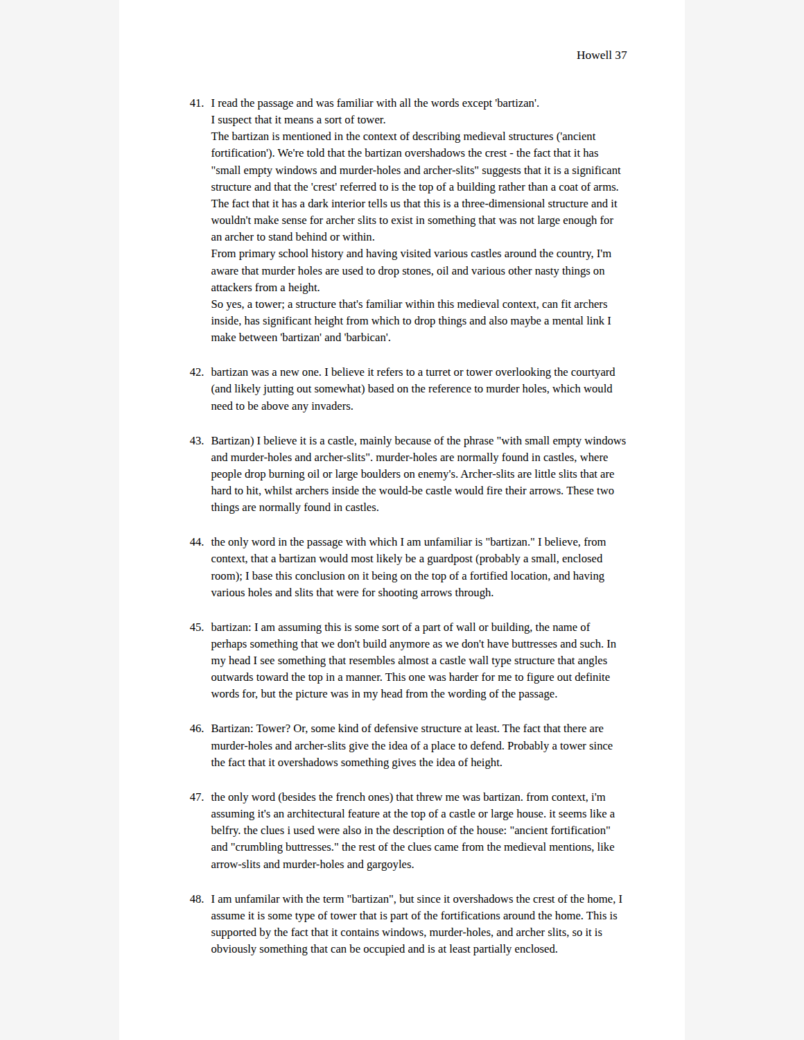Howell 37
I read the passage and was familiar with all the words except 'bartizan'.
I suspect that it means a sort of tower.
The bartizan is mentioned in the context of describing medieval structures ('ancient fortification'). We're told that the bartizan overshadows the crest - the fact that it has "small empty windows and murder-holes and archer-slits" suggests that it is a significant structure and that the 'crest' referred to is the top of a building rather than a coat of arms. The fact that it has a dark interior tells us that this is a three-dimensional structure and it wouldn't make sense for archer slits to exist in something that was not large enough for an archer to stand behind or within.
From primary school history and having visited various castles around the country, I'm aware that murder holes are used to drop stones, oil and various other nasty things on attackers from a height.
So yes, a tower; a structure that's familiar within this medieval context, can fit archers inside, has significant height from which to drop things and also maybe a mental link I make between 'bartizan' and 'barbican'.
bartizan was a new one. I believe it refers to a turret or tower overlooking the courtyard (and likely jutting out somewhat) based on the reference to murder holes, which would need to be above any invaders.
Bartizan) I believe it is a castle, mainly because of the phrase "with small empty windows and murder-holes and archer-slits". murder-holes are normally found in castles, where people drop burning oil or large boulders on enemy's. Archer-slits are little slits that are hard to hit, whilst archers inside the would-be castle would fire their arrows. These two things are normally found in castles.
the only word in the passage with which I am unfamiliar is "bartizan." I believe, from context, that a bartizan would most likely be a guardpost (probably a small, enclosed room); I base this conclusion on it being on the top of a fortified location, and having various holes and slits that were for shooting arrows through.
bartizan: I am assuming this is some sort of a part of wall or building, the name of perhaps something that we don't build anymore as we don't have buttresses and such. In my head I see something that resembles almost a castle wall type structure that angles outwards toward the top in a manner. This one was harder for me to figure out definite words for, but the picture was in my head from the wording of the passage.
Bartizan: Tower? Or, some kind of defensive structure at least. The fact that there are murder-holes and archer-slits give the idea of a place to defend. Probably a tower since the fact that it overshadows something gives the idea of height.
the only word (besides the french ones) that threw me was bartizan. from context, i'm assuming it's an architectural feature at the top of a castle or large house. it seems like a belfry. the clues i used were also in the description of the house: "ancient fortification" and "crumbling buttresses." the rest of the clues came from the medieval mentions, like arrow-slits and murder-holes and gargoyles.
I am unfamilar with the term "bartizan", but since it overshadows the crest of the home, I assume it is some type of tower that is part of the fortifications around the home. This is supported by the fact that it contains windows, murder-holes, and archer slits, so it is obviously something that can be occupied and is at least partially enclosed.